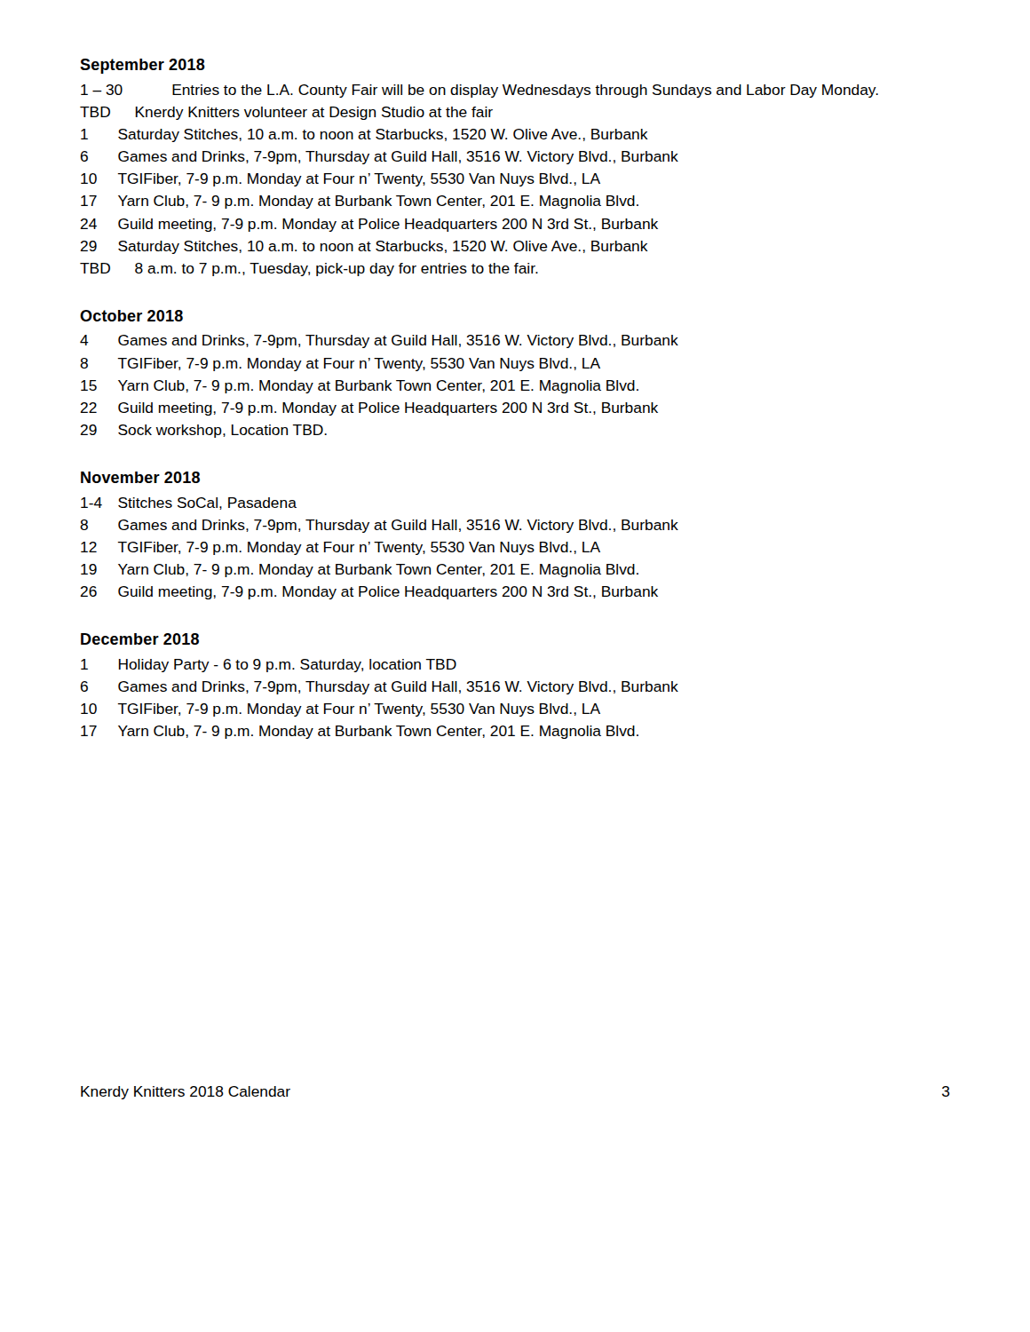September 2018
1 – 30 Entries to the L.A. County Fair will be on display Wednesdays through Sundays and Labor Day Monday.
TBD Knerdy Knitters volunteer at Design Studio at the fair
1 Saturday Stitches, 10 a.m. to noon at Starbucks, 1520 W. Olive Ave., Burbank
6 Games and Drinks, 7-9pm, Thursday at Guild Hall, 3516 W. Victory Blvd., Burbank
10 TGIFiber, 7-9 p.m. Monday at Four n’ Twenty, 5530 Van Nuys Blvd., LA
17 Yarn Club, 7- 9 p.m. Monday at Burbank Town Center, 201 E. Magnolia Blvd.
24 Guild meeting, 7-9 p.m. Monday at Police Headquarters 200 N 3rd St., Burbank
29 Saturday Stitches, 10 a.m. to noon at Starbucks, 1520 W. Olive Ave., Burbank
TBD 8 a.m. to 7 p.m., Tuesday, pick-up day for entries to the fair.
October 2018
4 Games and Drinks, 7-9pm, Thursday at Guild Hall, 3516 W. Victory Blvd., Burbank
8 TGIFiber, 7-9 p.m. Monday at Four n’ Twenty, 5530 Van Nuys Blvd., LA
15 Yarn Club, 7- 9 p.m. Monday at Burbank Town Center, 201 E. Magnolia Blvd.
22 Guild meeting, 7-9 p.m. Monday at Police Headquarters 200 N 3rd St., Burbank
29 Sock workshop, Location TBD.
November 2018
1-4 Stitches SoCal, Pasadena
8 Games and Drinks, 7-9pm, Thursday at Guild Hall, 3516 W. Victory Blvd., Burbank
12 TGIFiber, 7-9 p.m. Monday at Four n’ Twenty, 5530 Van Nuys Blvd., LA
19 Yarn Club, 7- 9 p.m. Monday at Burbank Town Center, 201 E. Magnolia Blvd.
26 Guild meeting, 7-9 p.m. Monday at Police Headquarters 200 N 3rd St., Burbank
December 2018
1 Holiday Party - 6 to 9 p.m. Saturday, location TBD
6 Games and Drinks, 7-9pm, Thursday at Guild Hall, 3516 W. Victory Blvd., Burbank
10 TGIFiber, 7-9 p.m. Monday at Four n’ Twenty, 5530 Van Nuys Blvd., LA
17 Yarn Club, 7- 9 p.m. Monday at Burbank Town Center, 201 E. Magnolia Blvd.
Knerdy Knitters 2018 Calendar 3